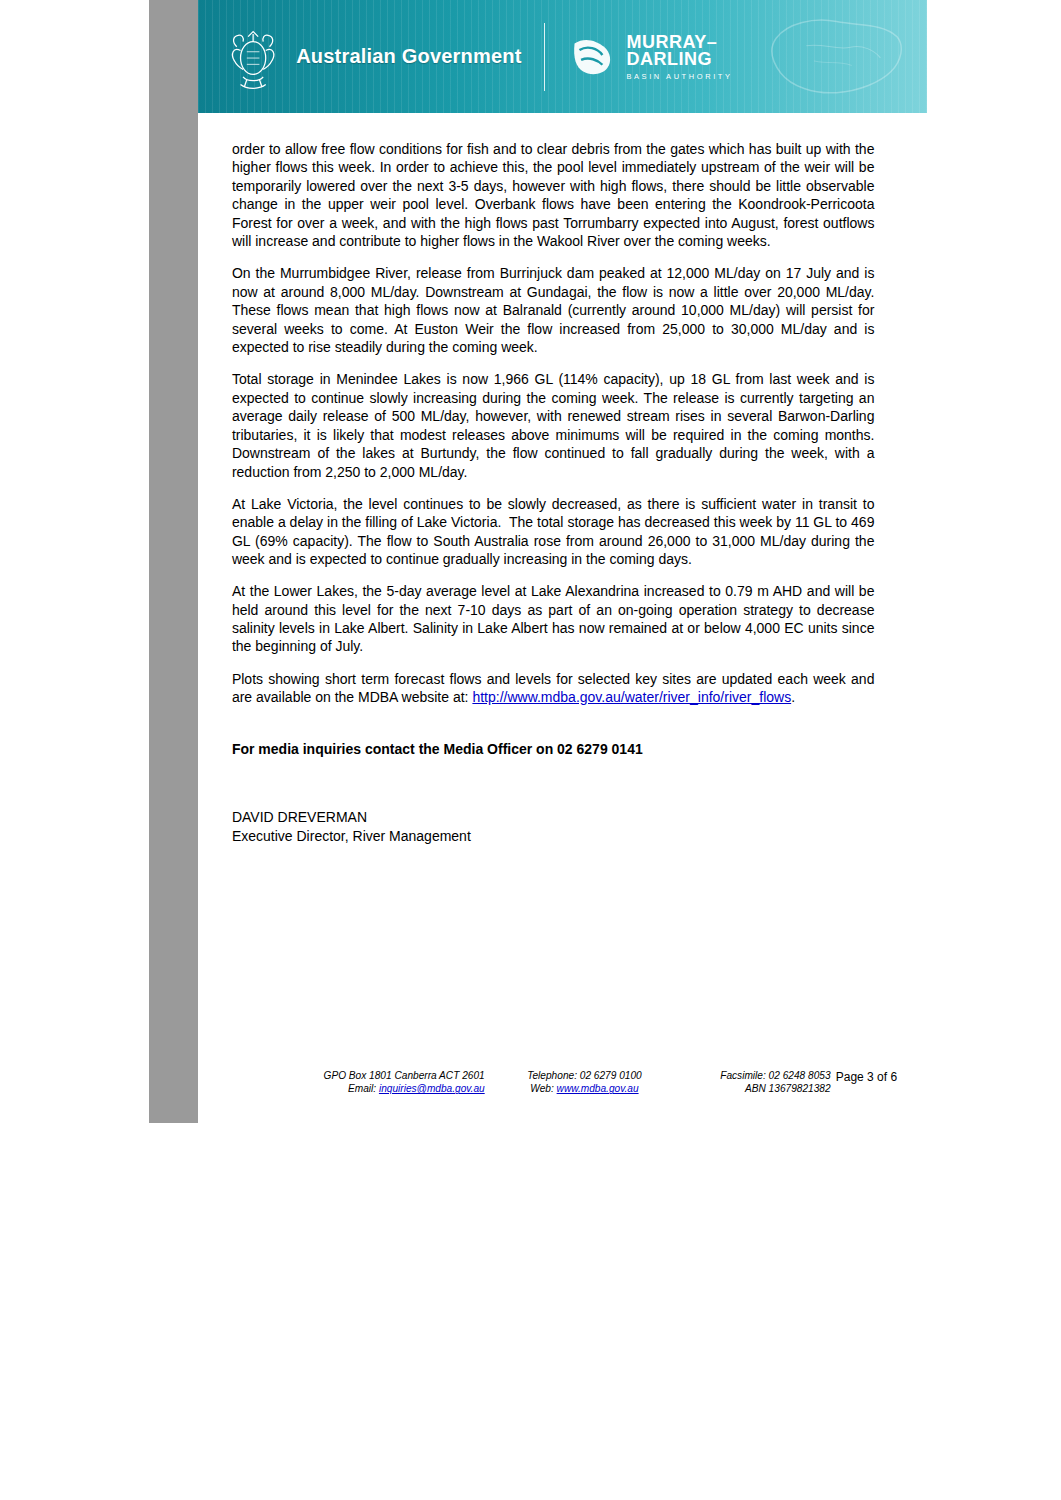Australian Government
MURRAY–
DARLING
BASIN AUTHORITY
order to allow free flow conditions for fish and to clear debris from the gates which has built up with the higher flows this week. In order to achieve this, the pool level immediately upstream of the weir will be temporarily lowered over the next 3-5 days, however with high flows, there should be little observable change in the upper weir pool level. Overbank flows have been entering the Koondrook-Perricoota Forest for over a week, and with the high flows past Torrumbarry expected into August, forest outflows will increase and contribute to higher flows in the Wakool River over the coming weeks.
On the Murrumbidgee River, release from Burrinjuck dam peaked at 12,000 ML/day on 17 July and is now at around 8,000 ML/day. Downstream at Gundagai, the flow is now a little over 20,000 ML/day. These flows mean that high flows now at Balranald (currently around 10,000 ML/day) will persist for several weeks to come. At Euston Weir the flow increased from 25,000 to 30,000 ML/day and is expected to rise steadily during the coming week.
Total storage in Menindee Lakes is now 1,966 GL (114% capacity), up 18 GL from last week and is expected to continue slowly increasing during the coming week. The release is currently targeting an average daily release of 500 ML/day, however, with renewed stream rises in several Barwon-Darling tributaries, it is likely that modest releases above minimums will be required in the coming months. Downstream of the lakes at Burtundy, the flow continued to fall gradually during the week, with a reduction from 2,250 to 2,000 ML/day.
At Lake Victoria, the level continues to be slowly decreased, as there is sufficient water in transit to enable a delay in the filling of Lake Victoria. The total storage has decreased this week by 11 GL to 469 GL (69% capacity). The flow to South Australia rose from around 26,000 to 31,000 ML/day during the week and is expected to continue gradually increasing in the coming days.
At the Lower Lakes, the 5-day average level at Lake Alexandrina increased to 0.79 m AHD and will be held around this level for the next 7-10 days as part of an on-going operation strategy to decrease salinity levels in Lake Albert. Salinity in Lake Albert has now remained at or below 4,000 EC units since the beginning of July.
Plots showing short term forecast flows and levels for selected key sites are updated each week and are available on the MDBA website at: http://www.mdba.gov.au/water/river_info/river_flows.
For media inquiries contact the Media Officer on 02 6279 0141
DAVID DREVERMAN
Executive Director, River Management
| GPO Box 1801 Canberra ACT 2601 | Telephone: 02 6279 0100 | Facsimile: 02 6248 8053 | Page 3 of 6 |
| Email: inquiries@mdba.gov.au | Web: www.mdba.gov.au | ABN 13679821382 |